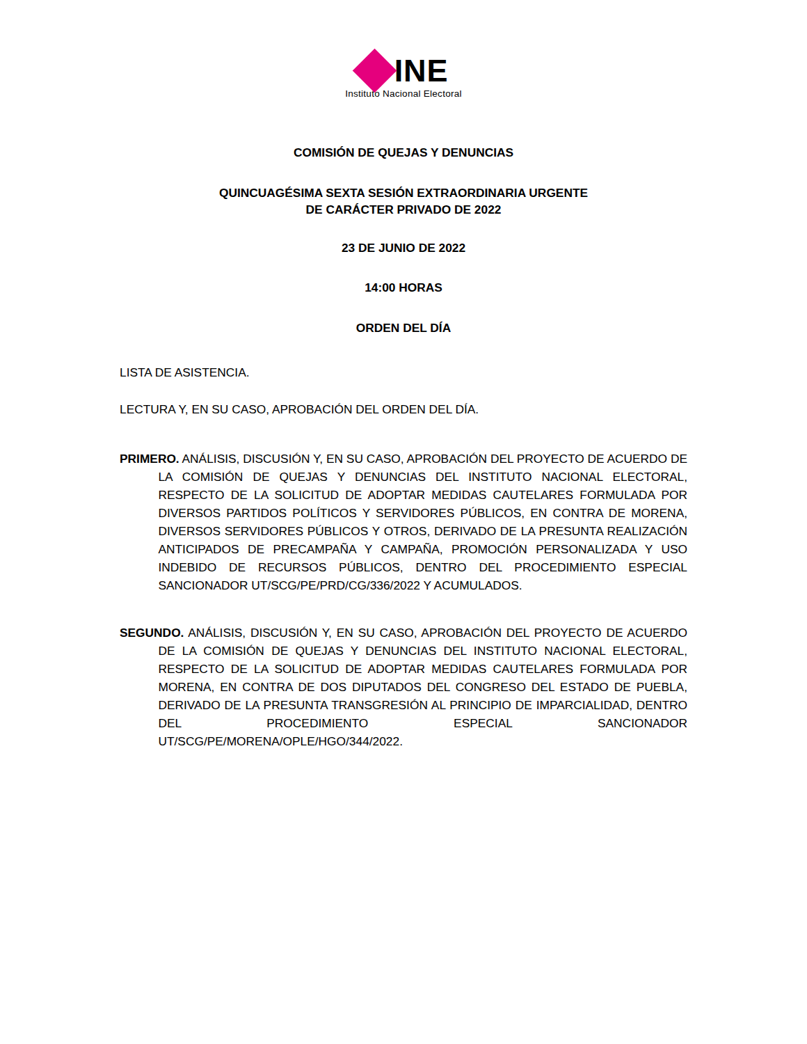INE
Instituto Nacional Electoral
Comisión de Quejas y Denuncias
Quincuagésima Sexta Sesión Extraordinaria Urgente
de Carácter Privado de 2022
23 de junio de 2022
14:00 horas
Orden del día
Lista de asistencia.
Lectura y, en su caso, aprobación del orden del día.
Primero. Análisis, discusión y, en su caso, aprobación del proyecto de acuerdo de la Comisión de Quejas y Denuncias del Instituto Nacional Electoral, respecto de la solicitud de adoptar medidas cautelares formulada por diversos partidos políticos y servidores públicos, en contra de Morena, diversos servidores públicos y otros, derivado de la presunta realización anticipados de precampaña y campaña, promoción personalizada y uso indebido de recursos públicos, dentro del procedimiento especial sancionador UT/SCG/PE/PRD/CG/336/2022 y acumulados.
Segundo. Análisis, discusión y, en su caso, aprobación del proyecto de acuerdo de la Comisión de Quejas y Denuncias del Instituto Nacional Electoral, respecto de la solicitud de adoptar medidas cautelares formulada por Morena, en contra de dos diputados del Congreso del Estado de Puebla, derivado de la presunta transgresión al principio de imparcialidad, dentro del procedimiento especial sancionador UT/SCG/PE/MORENA/OPLE/HGO/344/2022.